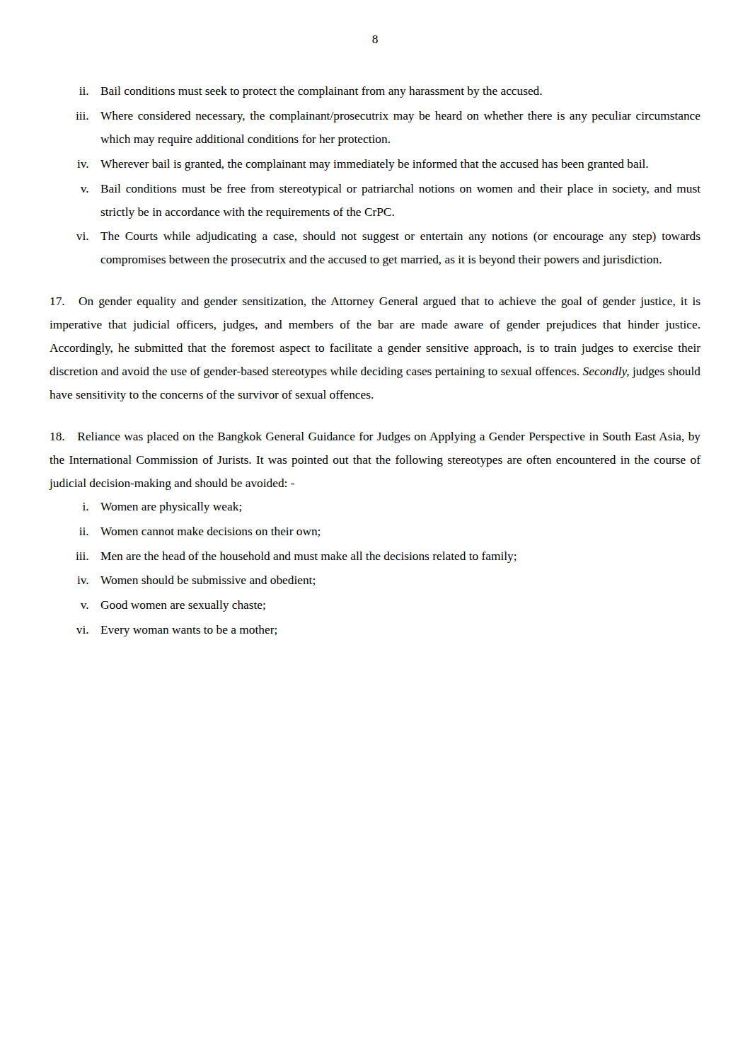8
Bail conditions must seek to protect the complainant from any harassment by the accused.
Where considered necessary, the complainant/prosecutrix may be heard on whether there is any peculiar circumstance which may require additional conditions for her protection.
Wherever bail is granted, the complainant may immediately be informed that the accused has been granted bail.
Bail conditions must be free from stereotypical or patriarchal notions on women and their place in society, and must strictly be in accordance with the requirements of the CrPC.
The Courts while adjudicating a case, should not suggest or entertain any notions (or encourage any step) towards compromises between the prosecutrix and the accused to get married, as it is beyond their powers and jurisdiction.
17. On gender equality and gender sensitization, the Attorney General argued that to achieve the goal of gender justice, it is imperative that judicial officers, judges, and members of the bar are made aware of gender prejudices that hinder justice. Accordingly, he submitted that the foremost aspect to facilitate a gender sensitive approach, is to train judges to exercise their discretion and avoid the use of gender-based stereotypes while deciding cases pertaining to sexual offences. Secondly, judges should have sensitivity to the concerns of the survivor of sexual offences.
18. Reliance was placed on the Bangkok General Guidance for Judges on Applying a Gender Perspective in South East Asia, by the International Commission of Jurists. It was pointed out that the following stereotypes are often encountered in the course of judicial decision-making and should be avoided: -
Women are physically weak;
Women cannot make decisions on their own;
Men are the head of the household and must make all the decisions related to family;
Women should be submissive and obedient;
Good women are sexually chaste;
Every woman wants to be a mother;